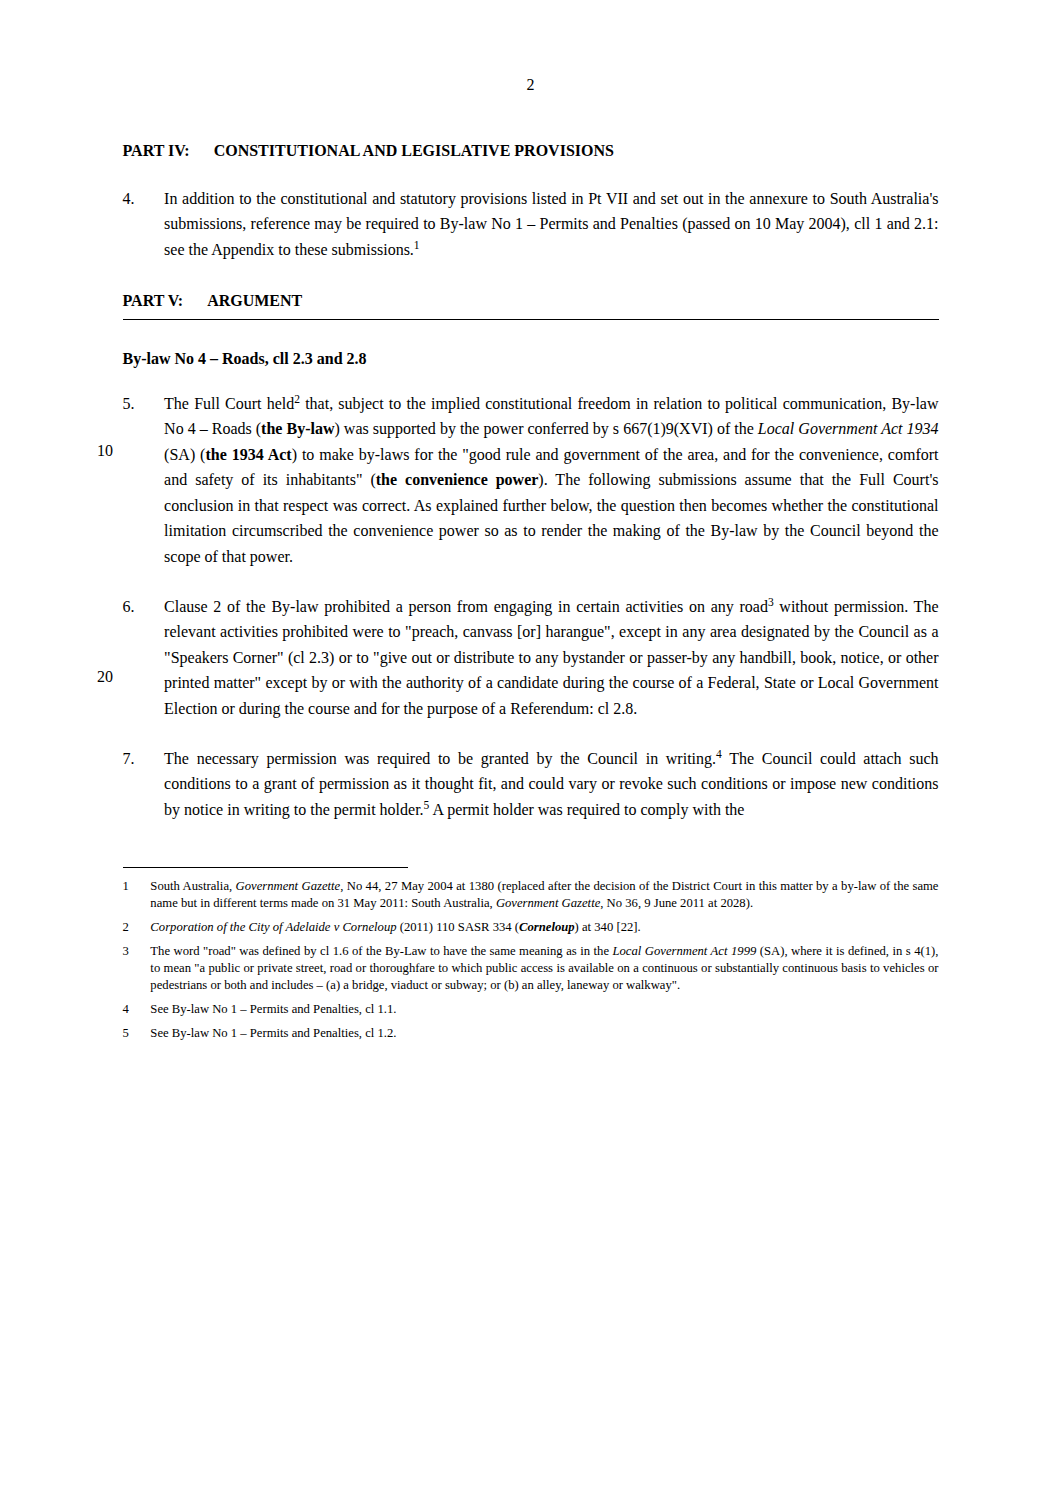2
PART IV:
CONSTITUTIONAL AND LEGISLATIVE PROVISIONS
4.
In addition to the constitutional and statutory provisions listed in Pt VII and set out in the annexure to South Australia's submissions, reference may be required to By-law No 1 – Permits and Penalties (passed on 10 May 2004), cll 1 and 2.1: see the Appendix to these submissions.1
PART V:
ARGUMENT
By-law No 4 – Roads, cll 2.3 and 2.8
5.
10 The Full Court held2 that, subject to the implied constitutional freedom in relation to political communication, By-law No 4 – Roads (the By-law) was supported by the power conferred by s 667(1)9(XVI) of the Local Government Act 1934 (SA) (the 1934 Act) to make by-laws for the "good rule and government of the area, and for the convenience, comfort and safety of its inhabitants" (the convenience power). The following submissions assume that the Full Court's conclusion in that respect was correct. As explained further below, the question then becomes whether the constitutional limitation circumscribed the convenience power so as to render the making of the By-law by the Council beyond the scope of that power.
6.
20 Clause 2 of the By-law prohibited a person from engaging in certain activities on any road3 without permission. The relevant activities prohibited were to "preach, canvass [or] harangue", except in any area designated by the Council as a "Speakers Corner" (cl 2.3) or to "give out or distribute to any bystander or passer-by any handbill, book, notice, or other printed matter" except by or with the authority of a candidate during the course of a Federal, State or Local Government Election or during the course and for the purpose of a Referendum: cl 2.8.
7.
The necessary permission was required to be granted by the Council in writing.4 The Council could attach such conditions to a grant of permission as it thought fit, and could vary or revoke such conditions or impose new conditions by notice in writing to the permit holder.5 A permit holder was required to comply with the
1
South Australia, Government Gazette, No 44, 27 May 2004 at 1380 (replaced after the decision of the District Court in this matter by a by-law of the same name but in different terms made on 31 May 2011: South Australia, Government Gazette, No 36, 9 June 2011 at 2028).
2
Corporation of the City of Adelaide v Corneloup (2011) 110 SASR 334 (Corneloup) at 340 [22].
3
The word "road" was defined by cl 1.6 of the By-Law to have the same meaning as in the Local Government Act 1999 (SA), where it is defined, in s 4(1), to mean "a public or private street, road or thoroughfare to which public access is available on a continuous or substantially continuous basis to vehicles or pedestrians or both and includes – (a) a bridge, viaduct or subway; or (b) an alley, laneway or walkway".
4
See By-law No 1 – Permits and Penalties, cl 1.1.
5
See By-law No 1 – Permits and Penalties, cl 1.2.